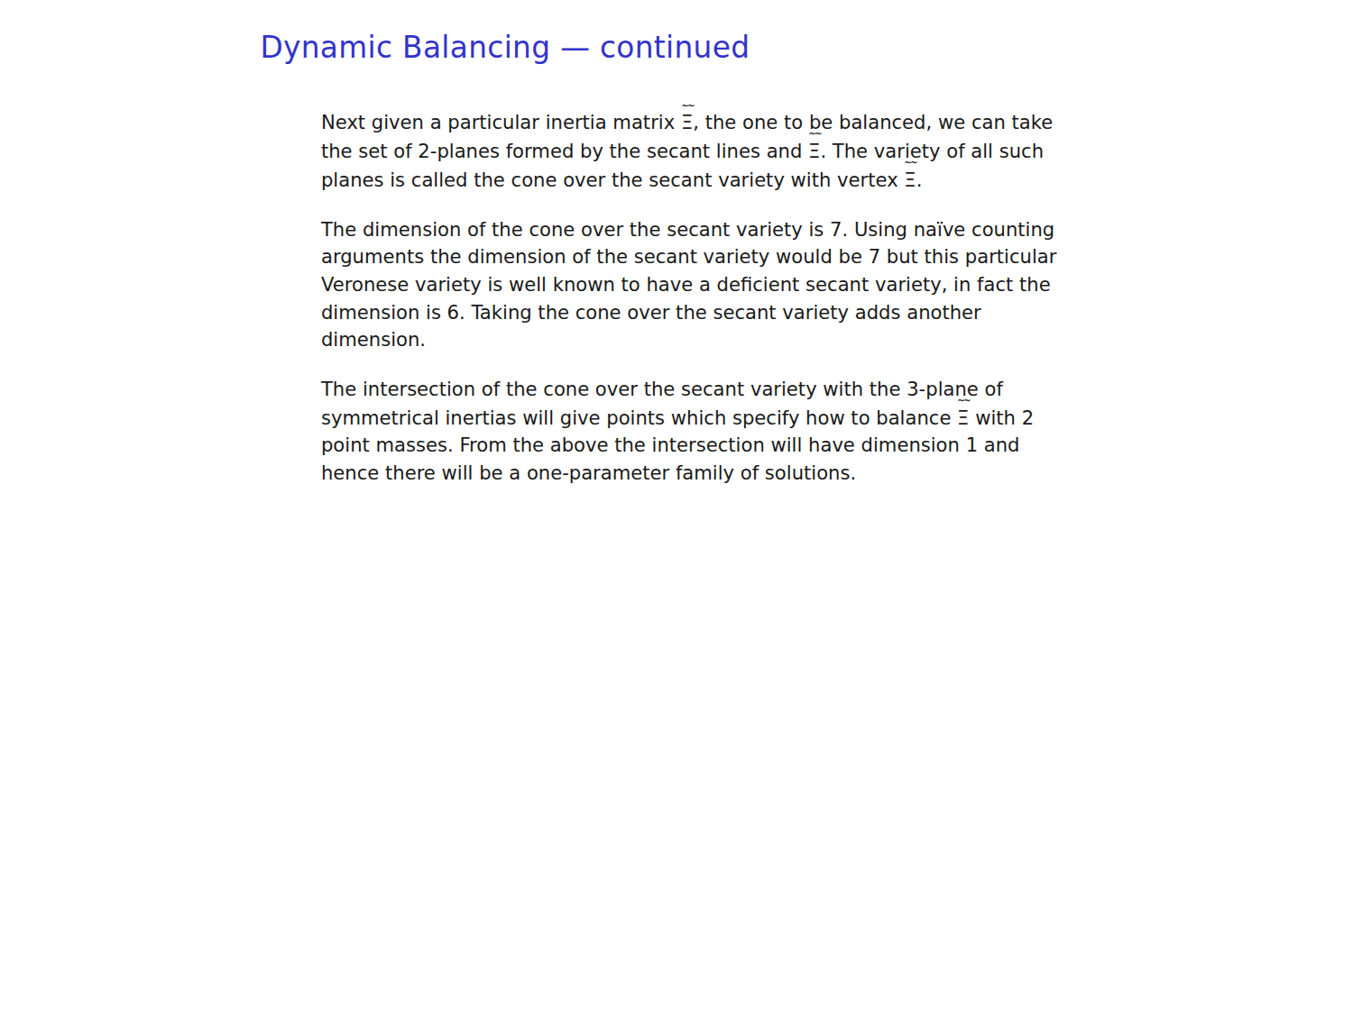Dynamic Balancing — continued
Next given a particular inertia matrix Ξ, the one to be balanced, we can take the set of 2-planes formed by the secant lines and Ξ. The variety of all such planes is called the cone over the secant variety with vertex Ξ.
The dimension of the cone over the secant variety is 7. Using naïve counting arguments the dimension of the secant variety would be 7 but this particular Veronese variety is well known to have a deficient secant variety, in fact the dimension is 6. Taking the cone over the secant variety adds another dimension.
The intersection of the cone over the secant variety with the 3-plane of symmetrical inertias will give points which specify how to balance Ξ with 2 point masses. From the above the intersection will have dimension 1 and hence there will be a one-parameter family of solutions.